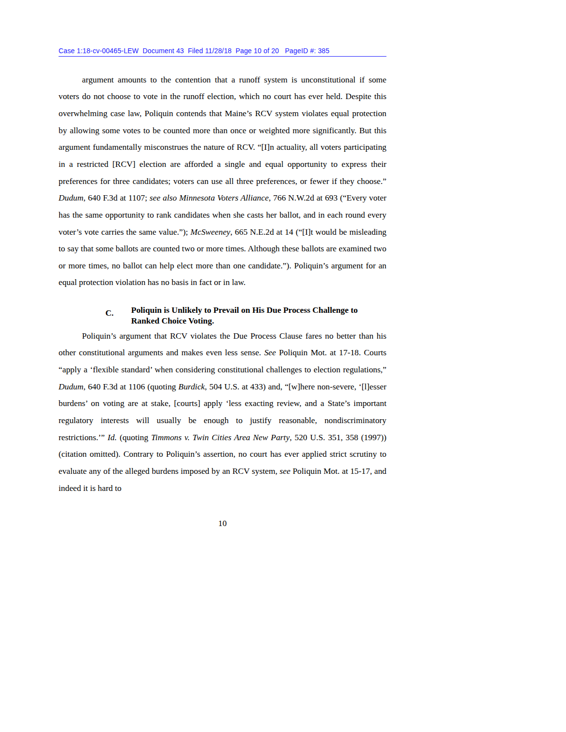Case 1:18-cv-00465-LEW Document 43 Filed 11/28/18 Page 10 of 20 PageID #: 385
argument amounts to the contention that a runoff system is unconstitutional if some voters do not choose to vote in the runoff election, which no court has ever held. Despite this overwhelming case law, Poliquin contends that Maine’s RCV system violates equal protection by allowing some votes to be counted more than once or weighted more significantly. But this argument fundamentally misconstrues the nature of RCV. “[I]n actuality, all voters participating in a restricted [RCV] election are afforded a single and equal opportunity to express their preferences for three candidates; voters can use all three preferences, or fewer if they choose.” Dudum, 640 F.3d at 1107; see also Minnesota Voters Alliance, 766 N.W.2d at 693 (“Every voter has the same opportunity to rank candidates when she casts her ballot, and in each round every voter’s vote carries the same value.”); McSweeney, 665 N.E.2d at 14 (“[I]t would be misleading to say that some ballots are counted two or more times. Although these ballots are examined two or more times, no ballot can help elect more than one candidate.”). Poliquin’s argument for an equal protection violation has no basis in fact or in law.
C. Poliquin is Unlikely to Prevail on His Due Process Challenge to Ranked Choice Voting.
Poliquin’s argument that RCV violates the Due Process Clause fares no better than his other constitutional arguments and makes even less sense. See Poliquin Mot. at 17-18. Courts “apply a ‘flexible standard’ when considering constitutional challenges to election regulations,” Dudum, 640 F.3d at 1106 (quoting Burdick, 504 U.S. at 433) and, “[w]here non-severe, ‘[l]esser burdens’ on voting are at stake, [courts] apply ‘less exacting review, and a State’s important regulatory interests will usually be enough to justify reasonable, nondiscriminatory restrictions.’” Id. (quoting Timmons v. Twin Cities Area New Party, 520 U.S. 351, 358 (1997)) (citation omitted). Contrary to Poliquin’s assertion, no court has ever applied strict scrutiny to evaluate any of the alleged burdens imposed by an RCV system, see Poliquin Mot. at 15-17, and indeed it is hard to
10